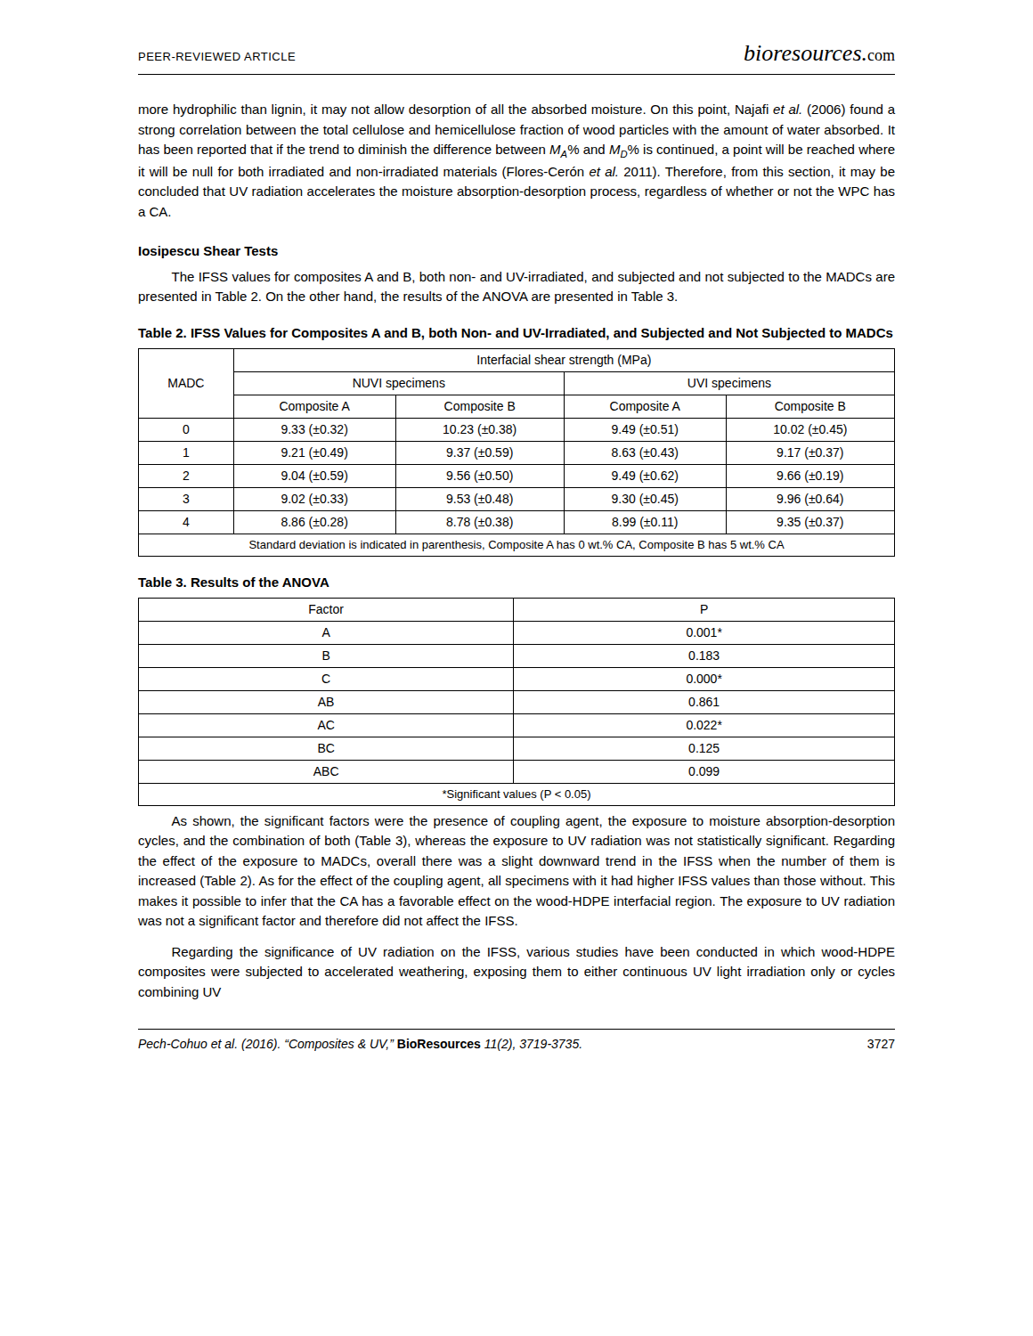PEER-REVIEWED ARTICLE
bioresources.com
more hydrophilic than lignin, it may not allow desorption of all the absorbed moisture. On this point, Najafi et al. (2006) found a strong correlation between the total cellulose and hemicellulose fraction of wood particles with the amount of water absorbed. It has been reported that if the trend to diminish the difference between MA% and MD% is continued, a point will be reached where it will be null for both irradiated and non-irradiated materials (Flores-Cerón et al. 2011). Therefore, from this section, it may be concluded that UV radiation accelerates the moisture absorption-desorption process, regardless of whether or not the WPC has a CA.
Iosipescu Shear Tests
The IFSS values for composites A and B, both non- and UV-irradiated, and subjected and not subjected to the MADCs are presented in Table 2. On the other hand, the results of the ANOVA are presented in Table 3.
Table 2. IFSS Values for Composites A and B, both Non- and UV-Irradiated, and Subjected and Not Subjected to MADCs
| MADC | Interfacial shear strength (MPa) |
| --- | --- |
| NUVI specimens | UVI specimens |
| Composite A | Composite B | Composite A | Composite B |
| 0 | 9.33 (±0.32) | 10.23 (±0.38) | 9.49 (±0.51) | 10.02 (±0.45) |
| 1 | 9.21 (±0.49) | 9.37 (±0.59) | 8.63 (±0.43) | 9.17 (±0.37) |
| 2 | 9.04 (±0.59) | 9.56 (±0.50) | 9.49 (±0.62) | 9.66 (±0.19) |
| 3 | 9.02 (±0.33) | 9.53 (±0.48) | 9.30 (±0.45) | 9.96 (±0.64) |
| 4 | 8.86 (±0.28) | 8.78 (±0.38) | 8.99 (±0.11) | 9.35 (±0.37) |
| Standard deviation is indicated in parenthesis, Composite A has 0 wt.% CA, Composite B has 5 wt.% CA |
Table 3. Results of the ANOVA
| Factor | P |
| --- | --- |
| A | 0.001* |
| B | 0.183 |
| C | 0.000* |
| AB | 0.861 |
| AC | 0.022* |
| BC | 0.125 |
| ABC | 0.099 |
| *Significant values (P < 0.05) |
As shown, the significant factors were the presence of coupling agent, the exposure to moisture absorption-desorption cycles, and the combination of both (Table 3), whereas the exposure to UV radiation was not statistically significant. Regarding the effect of the exposure to MADCs, overall there was a slight downward trend in the IFSS when the number of them is increased (Table 2). As for the effect of the coupling agent, all specimens with it had higher IFSS values than those without. This makes it possible to infer that the CA has a favorable effect on the wood-HDPE interfacial region. The exposure to UV radiation was not a significant factor and therefore did not affect the IFSS.
Regarding the significance of UV radiation on the IFSS, various studies have been conducted in which wood-HDPE composites were subjected to accelerated weathering, exposing them to either continuous UV light irradiation only or cycles combining UV
Pech-Cohuo et al. (2016). “Composites & UV,” BioResources 11(2), 3719-3735.
3727